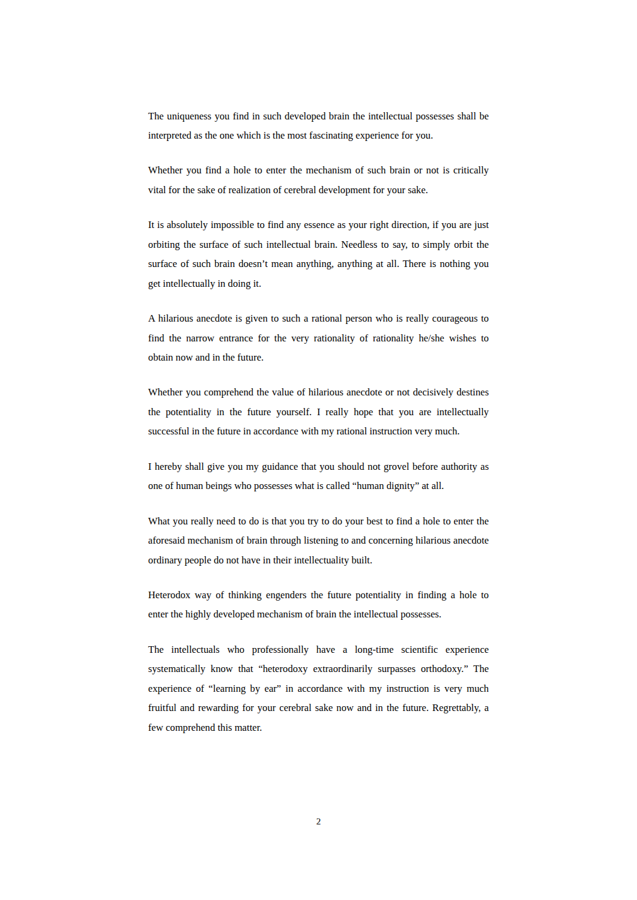The uniqueness you find in such developed brain the intellectual possesses shall be interpreted as the one which is the most fascinating experience for you.
Whether you find a hole to enter the mechanism of such brain or not is critically vital for the sake of realization of cerebral development for your sake.
It is absolutely impossible to find any essence as your right direction, if you are just orbiting the surface of such intellectual brain. Needless to say, to simply orbit the surface of such brain doesn’t mean anything, anything at all. There is nothing you get intellectually in doing it.
A hilarious anecdote is given to such a rational person who is really courageous to find the narrow entrance for the very rationality of rationality he/she wishes to obtain now and in the future.
Whether you comprehend the value of hilarious anecdote or not decisively destines the potentiality in the future yourself. I really hope that you are intellectually successful in the future in accordance with my rational instruction very much.
I hereby shall give you my guidance that you should not grovel before authority as one of human beings who possesses what is called “human dignity” at all.
What you really need to do is that you try to do your best to find a hole to enter the aforesaid mechanism of brain through listening to and concerning hilarious anecdote ordinary people do not have in their intellectuality built.
Heterodox way of thinking engenders the future potentiality in finding a hole to enter the highly developed mechanism of brain the intellectual possesses.
The intellectuals who professionally have a long-time scientific experience systematically know that “heterodoxy extraordinarily surpasses orthodoxy.” The experience of “learning by ear” in accordance with my instruction is very much fruitful and rewarding for your cerebral sake now and in the future. Regrettably, a few comprehend this matter.
2